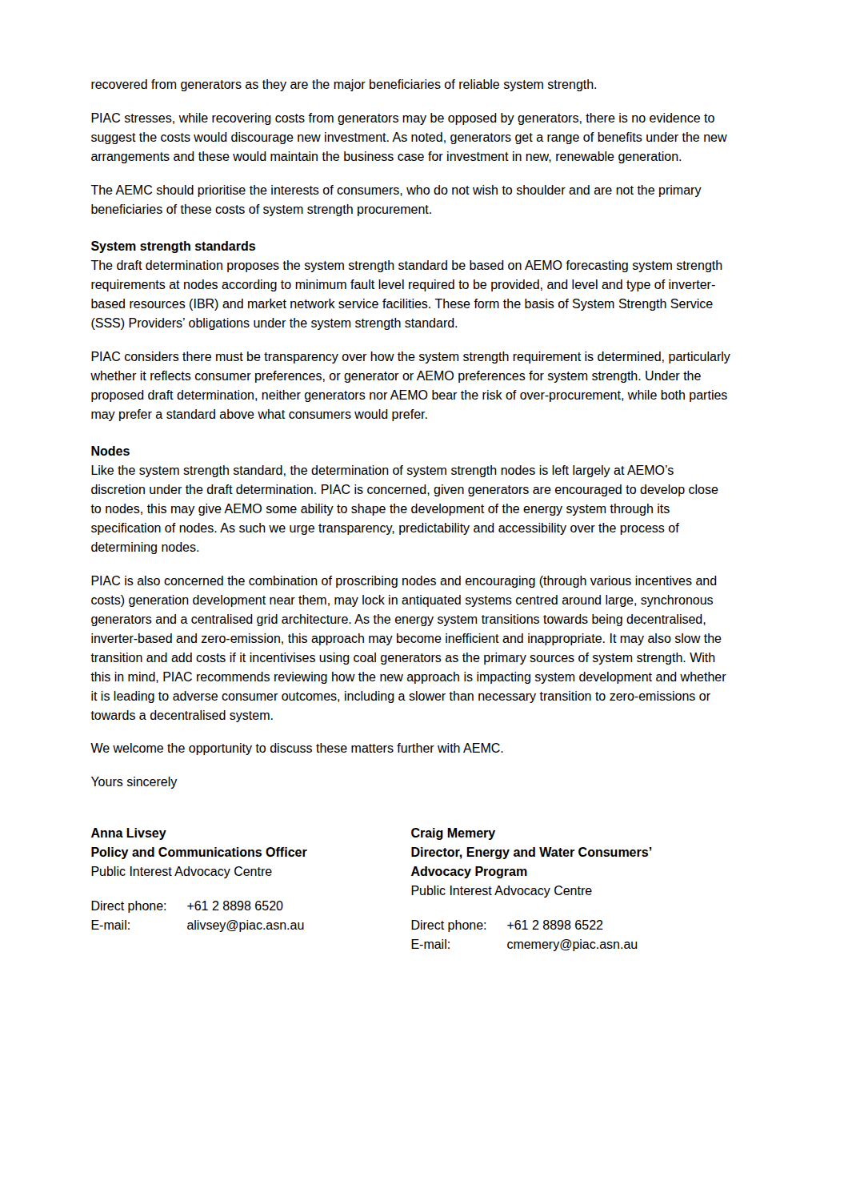recovered from generators as they are the major beneficiaries of reliable system strength.
PIAC stresses, while recovering costs from generators may be opposed by generators, there is no evidence to suggest the costs would discourage new investment. As noted, generators get a range of benefits under the new arrangements and these would maintain the business case for investment in new, renewable generation.
The AEMC should prioritise the interests of consumers, who do not wish to shoulder and are not the primary beneficiaries of these costs of system strength procurement.
System strength standards
The draft determination proposes the system strength standard be based on AEMO forecasting system strength requirements at nodes according to minimum fault level required to be provided, and level and type of inverter-based resources (IBR) and market network service facilities. These form the basis of System Strength Service (SSS) Providers’ obligations under the system strength standard.
PIAC considers there must be transparency over how the system strength requirement is determined, particularly whether it reflects consumer preferences, or generator or AEMO preferences for system strength. Under the proposed draft determination, neither generators nor AEMO bear the risk of over-procurement, while both parties may prefer a standard above what consumers would prefer.
Nodes
Like the system strength standard, the determination of system strength nodes is left largely at AEMO’s discretion under the draft determination. PIAC is concerned, given generators are encouraged to develop close to nodes, this may give AEMO some ability to shape the development of the energy system through its specification of nodes. As such we urge transparency, predictability and accessibility over the process of determining nodes.
PIAC is also concerned the combination of proscribing nodes and encouraging (through various incentives and costs) generation development near them, may lock in antiquated systems centred around large, synchronous generators and a centralised grid architecture. As the energy system transitions towards being decentralised, inverter-based and zero-emission, this approach may become inefficient and inappropriate. It may also slow the transition and add costs if it incentivises using coal generators as the primary sources of system strength. With this in mind, PIAC recommends reviewing how the new approach is impacting system development and whether it is leading to adverse consumer outcomes, including a slower than necessary transition to zero-emissions or towards a decentralised system.
We welcome the opportunity to discuss these matters further with AEMC.
Yours sincerely
| Anna Livsey Policy and Communications Officer Public Interest Advocacy Centre Direct phone: +61 2 8898 6520 E-mail: alivsey@piac.asn.au | Craig Memery Director, Energy and Water Consumers’ Advocacy Program Public Interest Advocacy Centre Direct phone: +61 2 8898 6522 E-mail: cmemery@piac.asn.au |